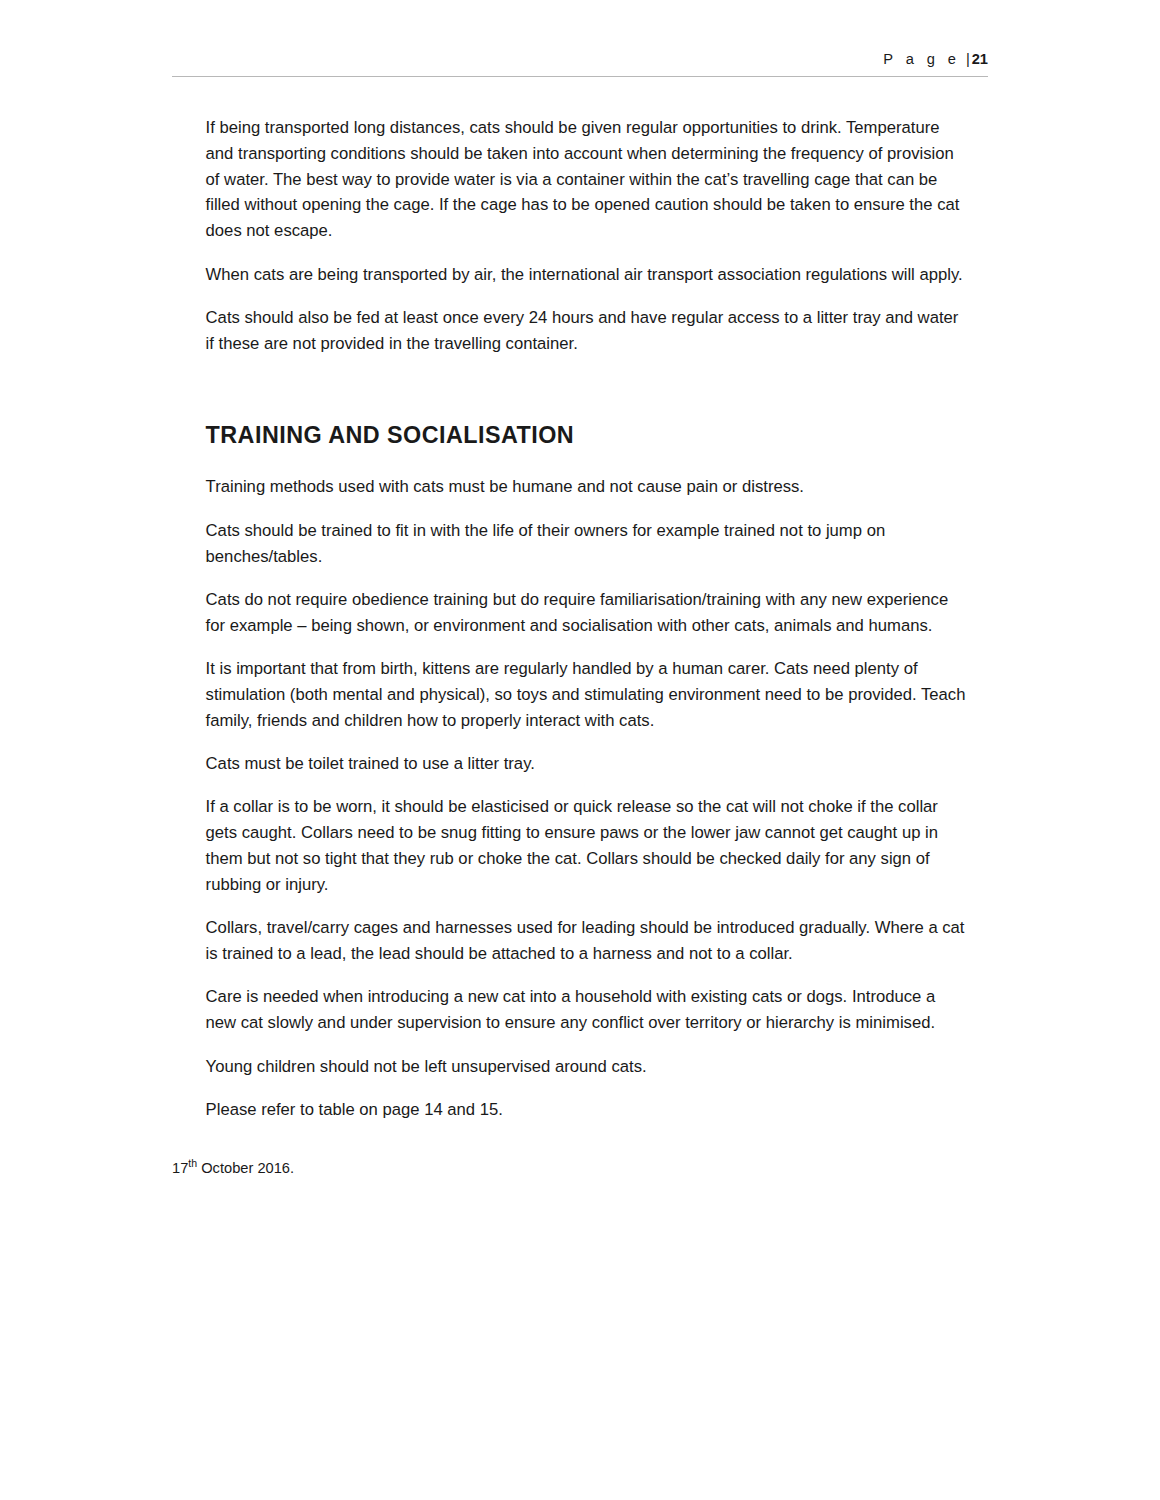P a g e |21
If being transported long distances, cats should be given regular opportunities to drink. Temperature and transporting conditions should be taken into account when determining the frequency of provision of water. The best way to provide water is via a container within the cat’s travelling cage that can be filled without opening the cage. If the cage has to be opened caution should be taken to ensure the cat does not escape.
When cats are being transported by air, the international air transport association regulations will apply.
Cats should also be fed at least once every 24 hours and have regular access to a litter tray and water if these are not provided in the travelling container.
TRAINING AND SOCIALISATION
Training methods used with cats must be humane and not cause pain or distress.
Cats should be trained to fit in with the life of their owners for example trained not to jump on benches/tables.
Cats do not require obedience training but do require familiarisation/training with any new experience for example – being shown, or environment and socialisation with other cats, animals and humans.
It is important that from birth, kittens are regularly handled by a human carer. Cats need plenty of stimulation (both mental and physical), so toys and stimulating environment need to be provided. Teach family, friends and children how to properly interact with cats.
Cats must be toilet trained to use a litter tray.
If a collar is to be worn, it should be elasticised or quick release so the cat will not choke if the collar gets caught. Collars need to be snug fitting to ensure paws or the lower jaw cannot get caught up in them but not so tight that they rub or choke the cat. Collars should be checked daily for any sign of rubbing or injury.
Collars, travel/carry cages and harnesses used for leading should be introduced gradually. Where a cat is trained to a lead, the lead should be attached to a harness and not to a collar.
Care is needed when introducing a new cat into a household with existing cats or dogs. Introduce a new cat slowly and under supervision to ensure any conflict over territory or hierarchy is minimised.
Young children should not be left unsupervised around cats.
Please refer to table on page 14 and 15.
17th October 2016.